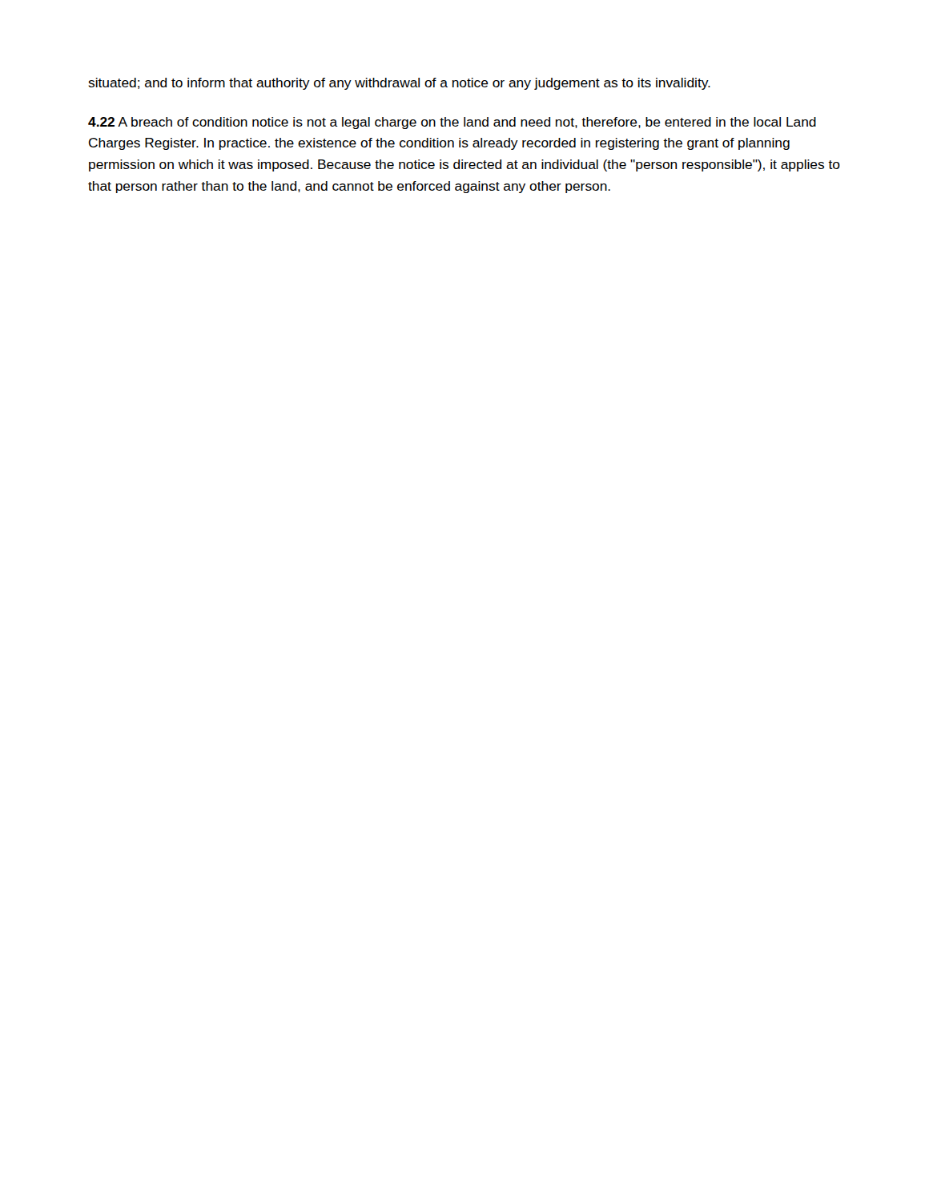situated; and to inform that authority of any withdrawal of a notice or any judgement as to its invalidity.
4.22 A breach of condition notice is not a legal charge on the land and need not, therefore, be entered in the local Land Charges Register. In practice. the existence of the condition is already recorded in registering the grant of planning permission on which it was imposed. Because the notice is directed at an individual (the "person responsible"), it applies to that person rather than to the land, and cannot be enforced against any other person.